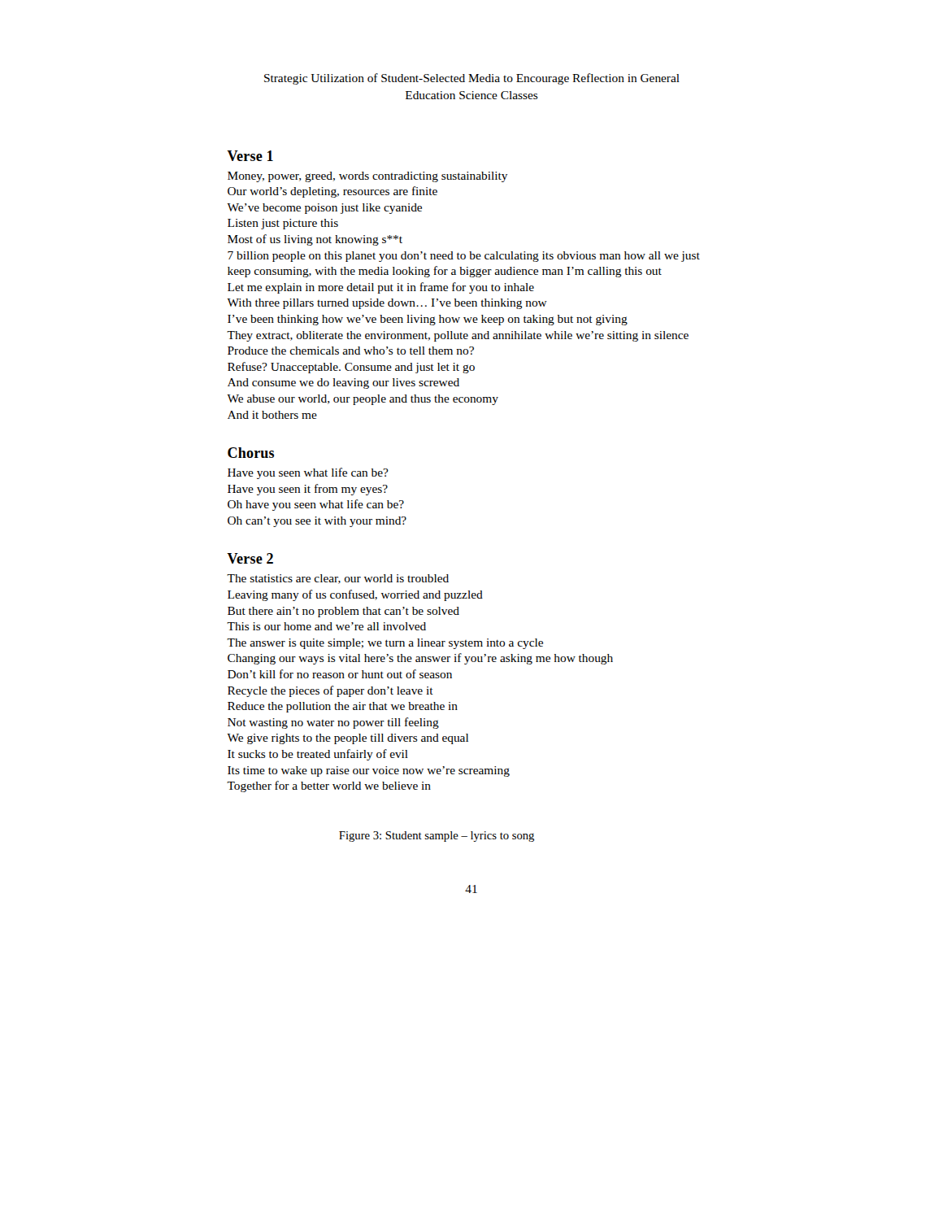Strategic Utilization of Student-Selected Media to Encourage Reflection in General Education Science Classes
Verse 1
Money, power, greed, words contradicting sustainability
Our world’s depleting, resources are finite
We’ve become poison just like cyanide
Listen just picture this
Most of us living not knowing s**t
7 billion people on this planet you don’t need to be calculating its obvious man how all we just keep consuming, with the media looking for a bigger audience man I’m calling this out
Let me explain in more detail put it in frame for you to inhale
With three pillars turned upside down… I’ve been thinking now
I’ve been thinking how we’ve been living how we keep on taking but not giving
They extract, obliterate the environment, pollute and annihilate while we’re sitting in silence
Produce the chemicals and who’s to tell them no?
Refuse? Unacceptable. Consume and just let it go
And consume we do leaving our lives screwed
We abuse our world, our people and thus the economy
And it bothers me
Chorus
Have you seen what life can be?
Have you seen it from my eyes?
Oh have you seen what life can be?
Oh can’t you see it with your mind?
Verse 2
The statistics are clear, our world is troubled
Leaving many of us confused, worried and puzzled
But there ain’t no problem that can’t be solved
This is our home and we’re all involved
The answer is quite simple; we turn a linear system into a cycle
Changing our ways is vital here’s the answer if you’re asking me how though
Don’t kill for no reason or hunt out of season
Recycle the pieces of paper don’t leave it
Reduce the pollution the air that we breathe in
Not wasting no water no power till feeling
We give rights to the people till divers and equal
It sucks to be treated unfairly of evil
Its time to wake up raise our voice now we’re screaming
Together for a better world we believe in
Figure 3: Student sample – lyrics to song
41